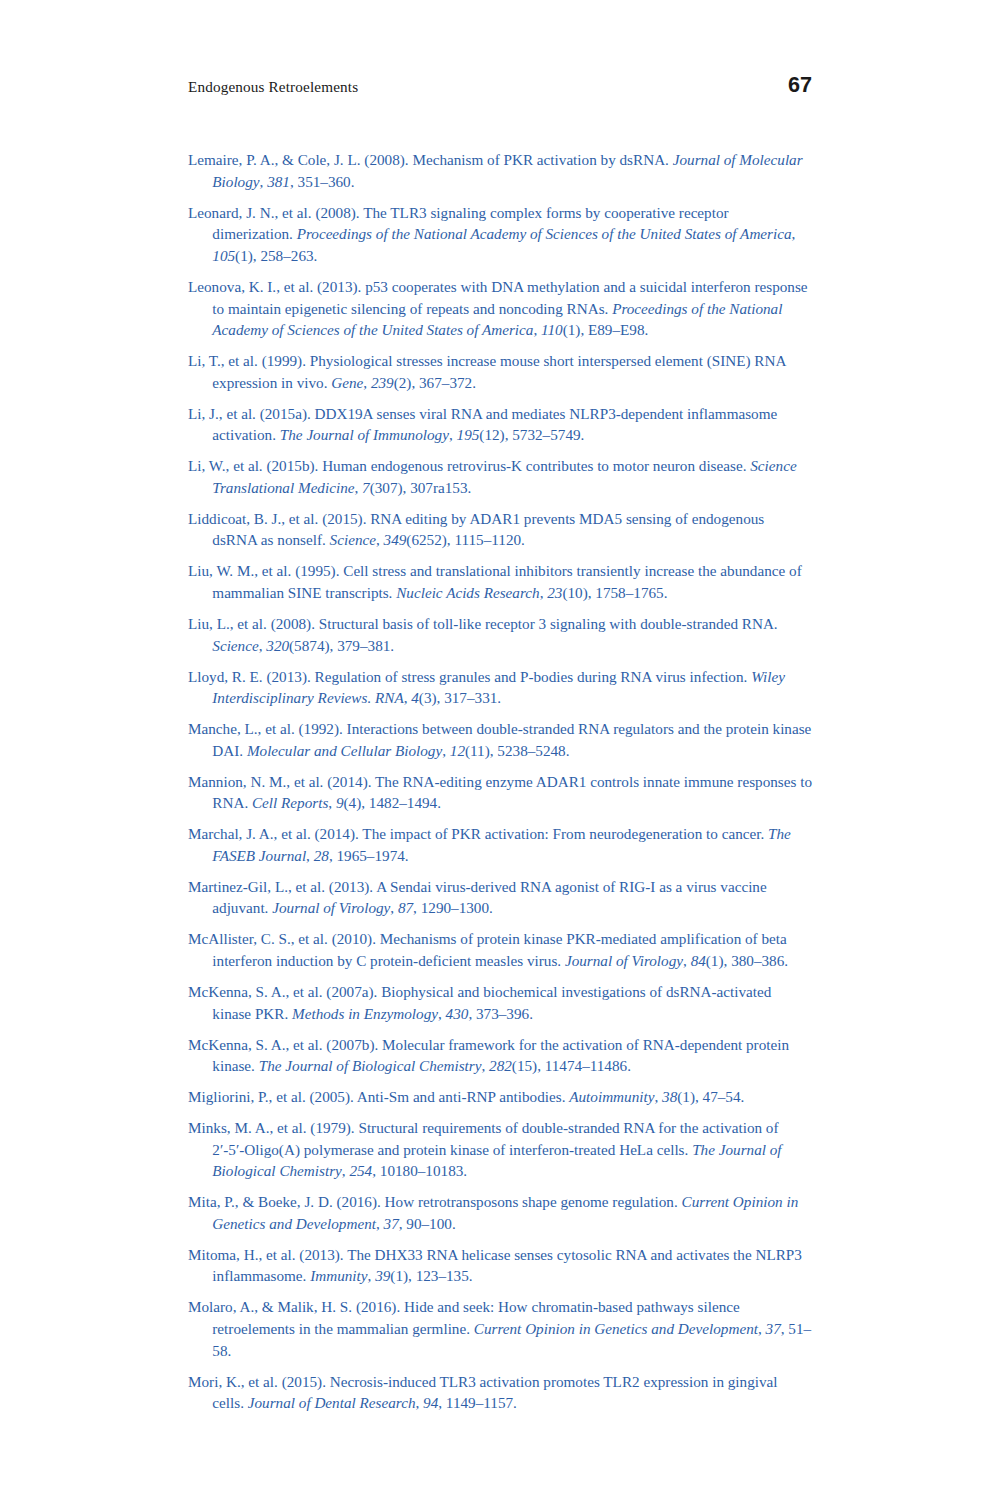Endogenous Retroelements 67
Lemaire, P. A., & Cole, J. L. (2008). Mechanism of PKR activation by dsRNA. Journal of Molecular Biology, 381, 351–360.
Leonard, J. N., et al. (2008). The TLR3 signaling complex forms by cooperative receptor dimerization. Proceedings of the National Academy of Sciences of the United States of America, 105(1), 258–263.
Leonova, K. I., et al. (2013). p53 cooperates with DNA methylation and a suicidal interferon response to maintain epigenetic silencing of repeats and noncoding RNAs. Proceedings of the National Academy of Sciences of the United States of America, 110(1), E89–E98.
Li, T., et al. (1999). Physiological stresses increase mouse short interspersed element (SINE) RNA expression in vivo. Gene, 239(2), 367–372.
Li, J., et al. (2015a). DDX19A senses viral RNA and mediates NLRP3-dependent inflammasome activation. The Journal of Immunology, 195(12), 5732–5749.
Li, W., et al. (2015b). Human endogenous retrovirus-K contributes to motor neuron disease. Science Translational Medicine, 7(307), 307ra153.
Liddicoat, B. J., et al. (2015). RNA editing by ADAR1 prevents MDA5 sensing of endogenous dsRNA as nonself. Science, 349(6252), 1115–1120.
Liu, W. M., et al. (1995). Cell stress and translational inhibitors transiently increase the abundance of mammalian SINE transcripts. Nucleic Acids Research, 23(10), 1758–1765.
Liu, L., et al. (2008). Structural basis of toll-like receptor 3 signaling with double-stranded RNA. Science, 320(5874), 379–381.
Lloyd, R. E. (2013). Regulation of stress granules and P-bodies during RNA virus infection. Wiley Interdisciplinary Reviews. RNA, 4(3), 317–331.
Manche, L., et al. (1992). Interactions between double-stranded RNA regulators and the protein kinase DAI. Molecular and Cellular Biology, 12(11), 5238–5248.
Mannion, N. M., et al. (2014). The RNA-editing enzyme ADAR1 controls innate immune responses to RNA. Cell Reports, 9(4), 1482–1494.
Marchal, J. A., et al. (2014). The impact of PKR activation: From neurodegeneration to cancer. The FASEB Journal, 28, 1965–1974.
Martinez-Gil, L., et al. (2013). A Sendai virus-derived RNA agonist of RIG-I as a virus vaccine adjuvant. Journal of Virology, 87, 1290–1300.
McAllister, C. S., et al. (2010). Mechanisms of protein kinase PKR-mediated amplification of beta interferon induction by C protein-deficient measles virus. Journal of Virology, 84(1), 380–386.
McKenna, S. A., et al. (2007a). Biophysical and biochemical investigations of dsRNA-activated kinase PKR. Methods in Enzymology, 430, 373–396.
McKenna, S. A., et al. (2007b). Molecular framework for the activation of RNA-dependent protein kinase. The Journal of Biological Chemistry, 282(15), 11474–11486.
Migliorini, P., et al. (2005). Anti-Sm and anti-RNP antibodies. Autoimmunity, 38(1), 47–54.
Minks, M. A., et al. (1979). Structural requirements of double-stranded RNA for the activation of 2′-5′-Oligo(A) polymerase and protein kinase of interferon-treated HeLa cells. The Journal of Biological Chemistry, 254, 10180–10183.
Mita, P., & Boeke, J. D. (2016). How retrotransposons shape genome regulation. Current Opinion in Genetics and Development, 37, 90–100.
Mitoma, H., et al. (2013). The DHX33 RNA helicase senses cytosolic RNA and activates the NLRP3 inflammasome. Immunity, 39(1), 123–135.
Molaro, A., & Malik, H. S. (2016). Hide and seek: How chromatin-based pathways silence retroelements in the mammalian germline. Current Opinion in Genetics and Development, 37, 51–58.
Mori, K., et al. (2015). Necrosis-induced TLR3 activation promotes TLR2 expression in gingival cells. Journal of Dental Research, 94, 1149–1157.